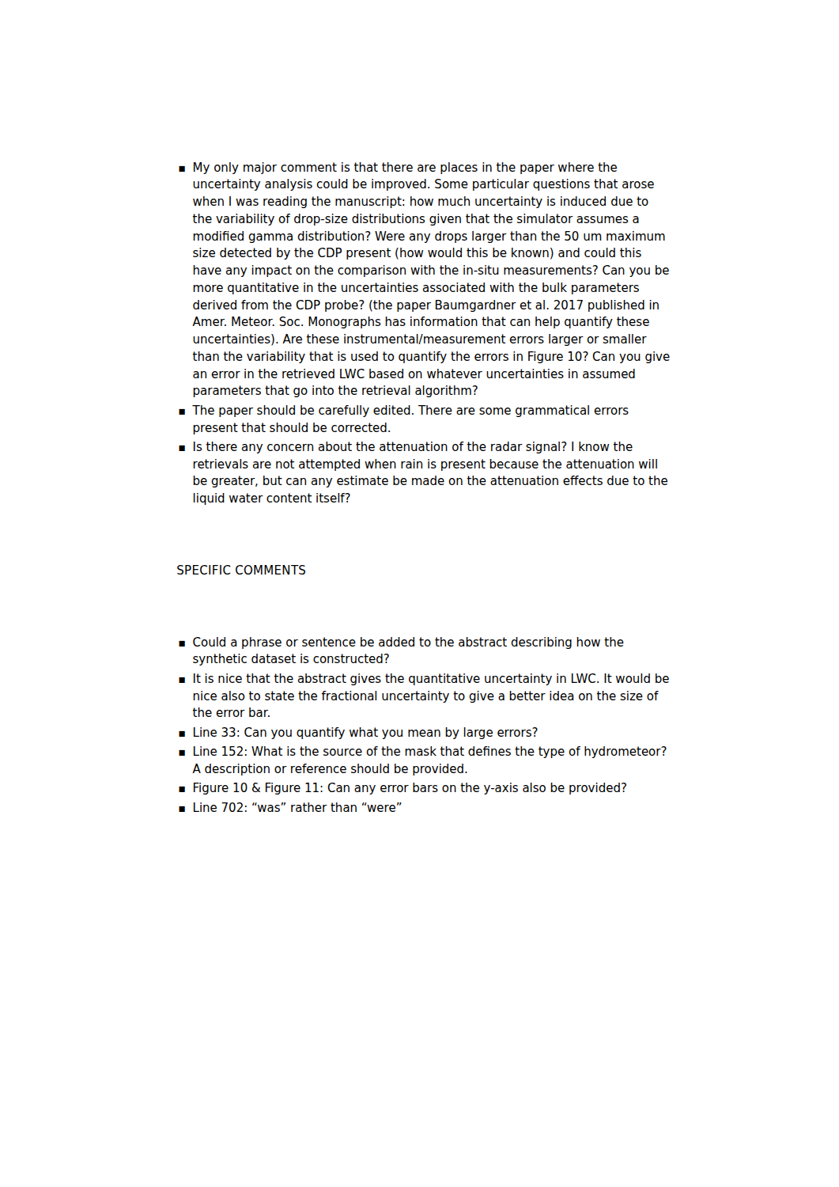My only major comment is that there are places in the paper where the uncertainty analysis could be improved. Some particular questions that arose when I was reading the manuscript: how much uncertainty is induced due to the variability of drop-size distributions given that the simulator assumes a modified gamma distribution? Were any drops larger than the 50 um maximum size detected by the CDP present (how would this be known) and could this have any impact on the comparison with the in-situ measurements? Can you be more quantitative in the uncertainties associated with the bulk parameters derived from the CDP probe? (the paper Baumgardner et al. 2017 published in Amer. Meteor. Soc. Monographs has information that can help quantify these uncertainties). Are these instrumental/measurement errors larger or smaller than the variability that is used to quantify the errors in Figure 10? Can you give an error in the retrieved LWC based on whatever uncertainties in assumed parameters that go into the retrieval algorithm?
The paper should be carefully edited. There are some grammatical errors present that should be corrected.
Is there any concern about the attenuation of the radar signal? I know the retrievals are not attempted when rain is present because the attenuation will be greater, but can any estimate be made on the attenuation effects due to the liquid water content itself?
SPECIFIC COMMENTS
Could a phrase or sentence be added to the abstract describing how the synthetic dataset is constructed?
It is nice that the abstract gives the quantitative uncertainty in LWC. It would be nice also to state the fractional uncertainty to give a better idea on the size of the error bar.
Line 33: Can you quantify what you mean by large errors?
Line 152: What is the source of the mask that defines the type of hydrometeor? A description or reference should be provided.
Figure 10 & Figure 11: Can any error bars on the y-axis also be provided?
Line 702: “was” rather than “were”